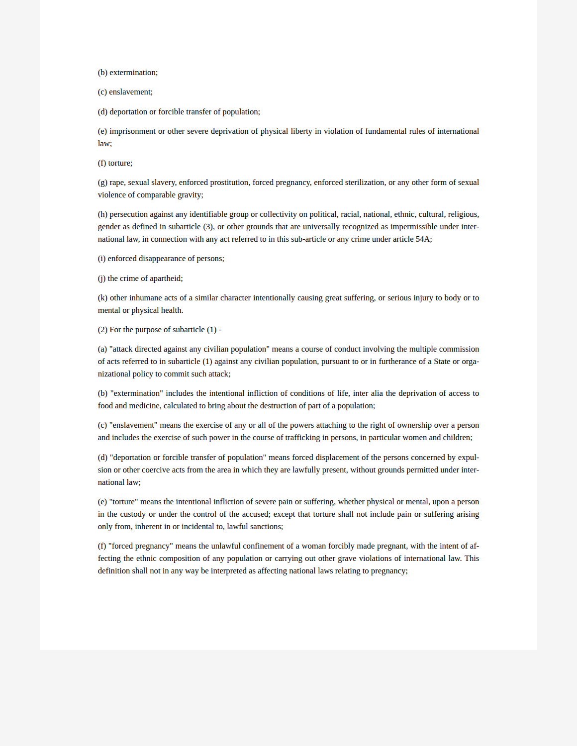(b) extermination;
(c) enslavement;
(d) deportation or forcible transfer of population;
(e) imprisonment or other severe deprivation of physical liberty in violation of fundamental rules of international law;
(f) torture;
(g) rape, sexual slavery, enforced prostitution, forced pregnancy, enforced sterilization, or any other form of sexual violence of comparable gravity;
(h) persecution against any identifiable group or collectivity on political, racial, national, ethnic, cultural, religious, gender as defined in subarticle (3), or other grounds that are universally recognized as impermissible under international law, in connection with any act referred to in this sub-article or any crime under article 54A;
(i) enforced disappearance of persons;
(j) the crime of apartheid;
(k) other inhumane acts of a similar character intentionally causing great suffering, or serious injury to body or to mental or physical health.
(2) For the purpose of subarticle (1) -
(a) "attack directed against any civilian population" means a course of conduct involving the multiple commission of acts referred to in subarticle (1) against any civilian population, pursuant to or in furtherance of a State or organizational policy to commit such attack;
(b) "extermination" includes the intentional infliction of conditions of life, inter alia the deprivation of access to food and medicine, calculated to bring about the destruction of part of a population;
(c) "enslavement" means the exercise of any or all of the powers attaching to the right of ownership over a person and includes the exercise of such power in the course of trafficking in persons, in particular women and children;
(d) "deportation or forcible transfer of population" means forced displacement of the persons concerned by expulsion or other coercive acts from the area in which they are lawfully present, without grounds permitted under international law;
(e) "torture" means the intentional infliction of severe pain or suffering, whether physical or mental, upon a person in the custody or under the control of the accused; except that torture shall not include pain or suffering arising only from, inherent in or incidental to, lawful sanctions;
(f) "forced pregnancy" means the unlawful confinement of a woman forcibly made pregnant, with the intent of affecting the ethnic composition of any population or carrying out other grave violations of international law. This definition shall not in any way be interpreted as affecting national laws relating to pregnancy;